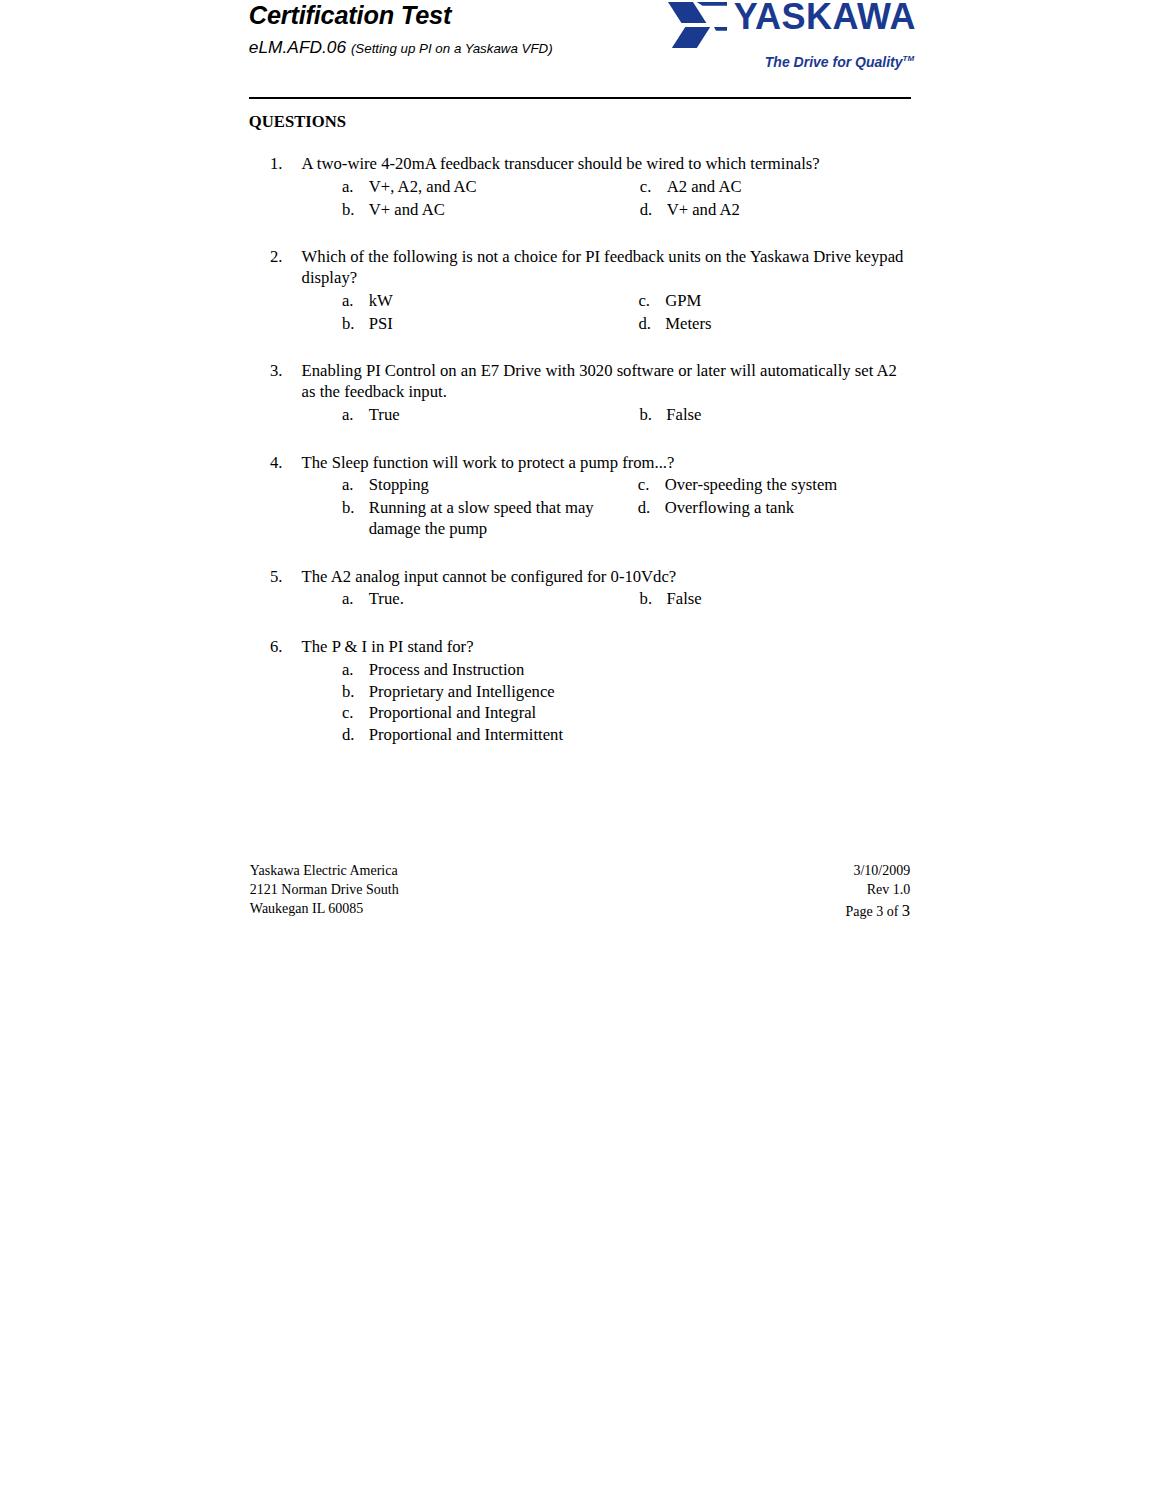Certification Test
eLM.AFD.06 (Setting up PI on a Yaskawa VFD)
YASKAWA
The Drive for QualityTM
QUESTIONS
A two-wire 4-20mA feedback transducer should be wired to which terminals?
| a. V+, A2, and AC b. V+ and AC | c. A2 and AC d. V+ and A2 |
Which of the following is not a choice for PI feedback units on the Yaskawa Drive keypad display?
| a. kW b. PSI | c. GPM d. Meters |
Enabling PI Control on an E7 Drive with 3020 software or later will automatically set A2 as the feedback input.
| a. True | b. False |
The Sleep function will work to protect a pump from...?
| a. Stopping b. Running at a slow speed that may damage the pump | c. Over-speeding the system d. Overflowing a tank |
The A2 analog input cannot be configured for 0-10Vdc?
| a. True. | b. False |
The P & I in PI stand for?
a. Process and Instruction
b. Proprietary and Intelligence
c. Proportional and Integral
d. Proportional and Intermittent
| Yaskawa Electric America | 3/10/2009 |
| 2121 Norman Drive South | Rev 1.0 |
| Waukegan IL 60085 | Page 3 of 3 |